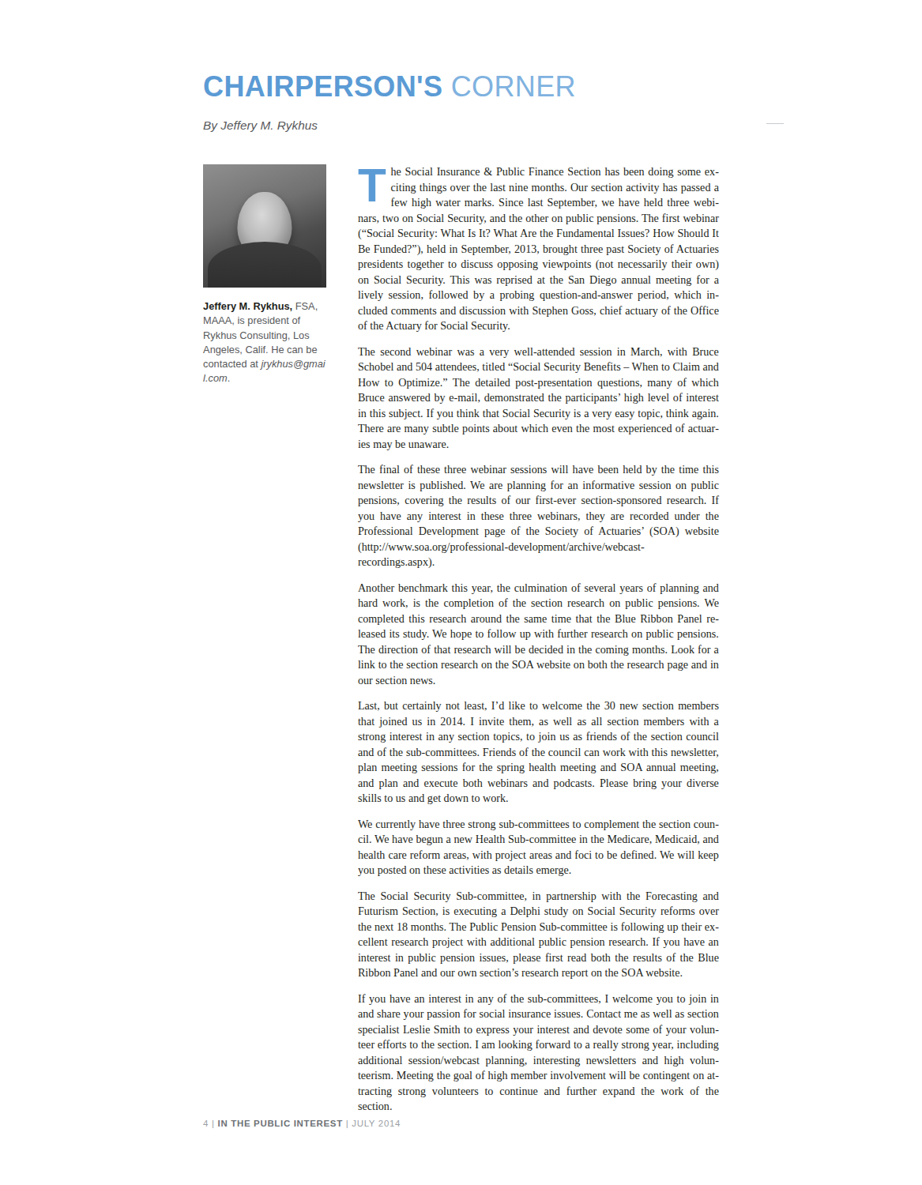CHAIRPERSON'S CORNER
By Jeffery M. Rykhus
Jeffery M. Rykhus, FSA, MAAA, is president of Rykhus Consulting, Los Angeles, Calif. He can be contacted at jrykhus@gmail.com.
The Social Insurance & Public Finance Section has been doing some exciting things over the last nine months. Our section activity has passed a few high water marks. Since last September, we have held three webinars, two on Social Security, and the other on public pensions. The first webinar (“Social Security: What Is It? What Are the Fundamental Issues? How Should It Be Funded?”), held in September, 2013, brought three past Society of Actuaries presidents together to discuss opposing viewpoints (not necessarily their own) on Social Security. This was reprised at the San Diego annual meeting for a lively session, followed by a probing question-and-answer period, which included comments and discussion with Stephen Goss, chief actuary of the Office of the Actuary for Social Security.
The second webinar was a very well-attended session in March, with Bruce Schobel and 504 attendees, titled “Social Security Benefits – When to Claim and How to Optimize.” The detailed post-presentation questions, many of which Bruce answered by e-mail, demonstrated the participants’ high level of interest in this subject. If you think that Social Security is a very easy topic, think again. There are many subtle points about which even the most experienced of actuaries may be unaware.
The final of these three webinar sessions will have been held by the time this newsletter is published. We are planning for an informative session on public pensions, covering the results of our first-ever section-sponsored research. If you have any interest in these three webinars, they are recorded under the Professional Development page of the Society of Actuaries’ (SOA) website (http://www.soa.org/professional-development/archive/webcast-recordings.aspx).
Another benchmark this year, the culmination of several years of planning and hard work, is the completion of the section research on public pensions. We completed this research around the same time that the Blue Ribbon Panel released its study. We hope to follow up with further research on public pensions. The direction of that research will be decided in the coming months. Look for a link to the section research on the SOA website on both the research page and in our section news.
Last, but certainly not least, I’d like to welcome the 30 new section members that joined us in 2014. I invite them, as well as all section members with a strong interest in any section topics, to join us as friends of the section council and of the sub-committees. Friends of the council can work with this newsletter, plan meeting sessions for the spring health meeting and SOA annual meeting, and plan and execute both webinars and podcasts. Please bring your diverse skills to us and get down to work.
We currently have three strong sub-committees to complement the section council. We have begun a new Health Sub-committee in the Medicare, Medicaid, and health care reform areas, with project areas and foci to be defined. We will keep you posted on these activities as details emerge.
The Social Security Sub-committee, in partnership with the Forecasting and Futurism Section, is executing a Delphi study on Social Security reforms over the next 18 months. The Public Pension Sub-committee is following up their excellent research project with additional public pension research. If you have an interest in public pension issues, please first read both the results of the Blue Ribbon Panel and our own section’s research report on the SOA website.
If you have an interest in any of the sub-committees, I welcome you to join in and share your passion for social insurance issues. Contact me as well as section specialist Leslie Smith to express your interest and devote some of your volunteer efforts to the section. I am looking forward to a really strong year, including additional session/webcast planning, interesting newsletters and high volunteerism. Meeting the goal of high member involvement will be contingent on attracting strong volunteers to continue and further expand the work of the section.
4 | IN THE PUBLIC INTEREST | JULY 2014